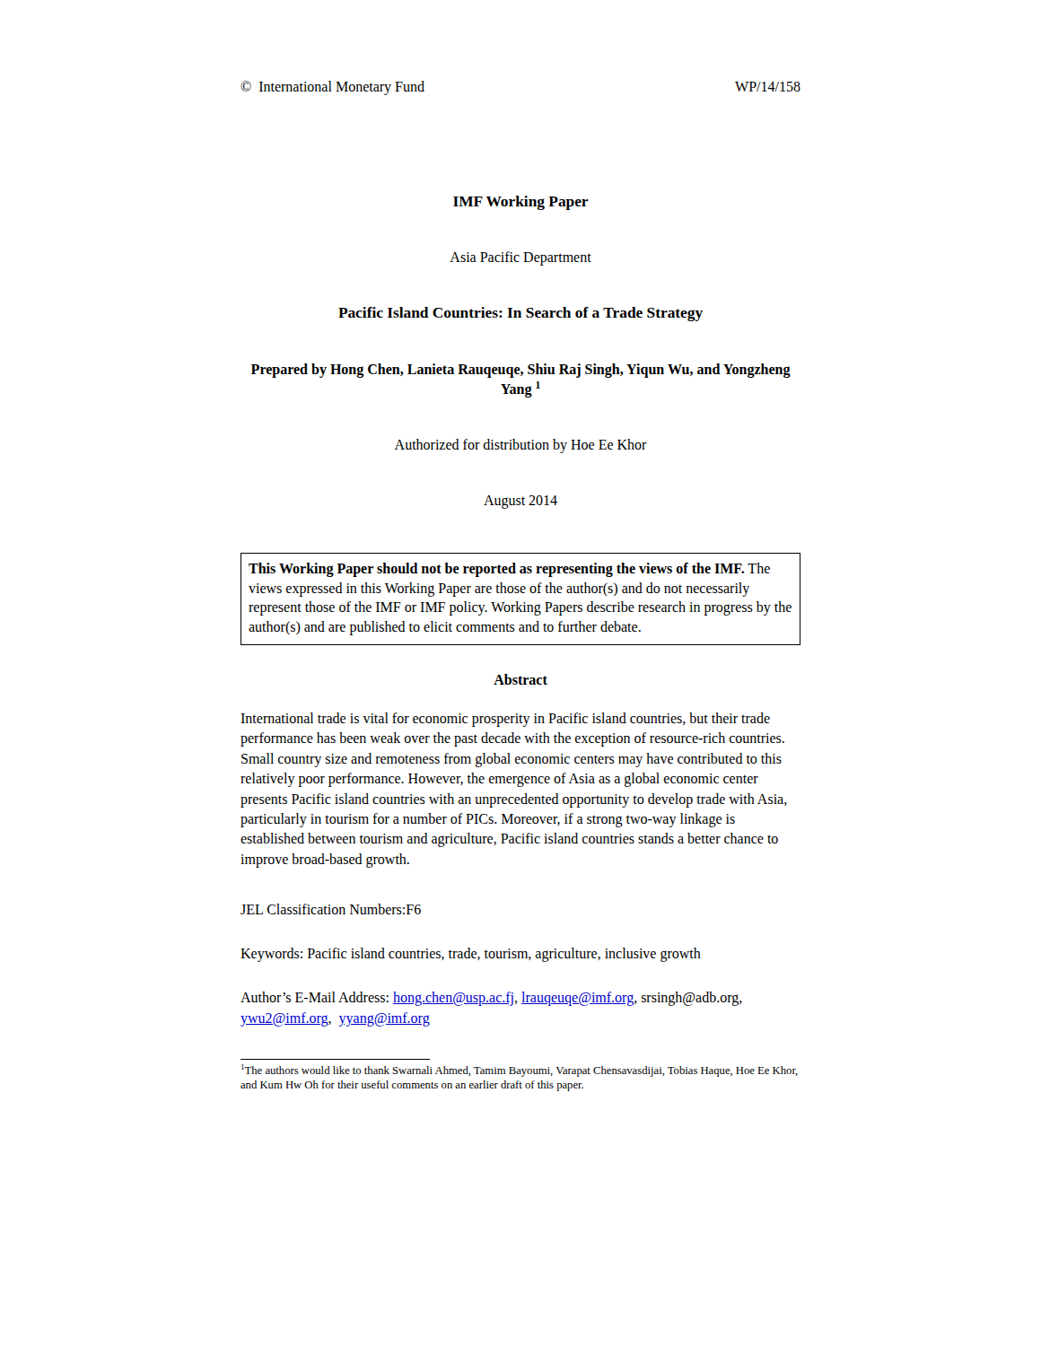© International Monetary Fund
WP/14/158
IMF Working Paper
Asia Pacific Department
Pacific Island Countries: In Search of a Trade Strategy
Prepared by Hong Chen, Lanieta Rauqeuqe, Shiu Raj Singh, Yiqun Wu, and Yongzheng Yang 1
Authorized for distribution by Hoe Ee Khor
August 2014
This Working Paper should not be reported as representing the views of the IMF. The views expressed in this Working Paper are those of the author(s) and do not necessarily represent those of the IMF or IMF policy. Working Papers describe research in progress by the author(s) and are published to elicit comments and to further debate.
Abstract
International trade is vital for economic prosperity in Pacific island countries, but their trade performance has been weak over the past decade with the exception of resource-rich countries. Small country size and remoteness from global economic centers may have contributed to this relatively poor performance. However, the emergence of Asia as a global economic center presents Pacific island countries with an unprecedented opportunity to develop trade with Asia, particularly in tourism for a number of PICs. Moreover, if a strong two-way linkage is established between tourism and agriculture, Pacific island countries stands a better chance to improve broad-based growth.
JEL Classification Numbers:F6
Keywords: Pacific island countries, trade, tourism, agriculture, inclusive growth
Author’s E-Mail Address: hong.chen@usp.ac.fj, lrauqeuqe@imf.org, srsingh@adb.org, ywu2@imf.org, yyang@imf.org
1The authors would like to thank Swarnali Ahmed, Tamim Bayoumi, Varapat Chensavasdijai, Tobias Haque, Hoe Ee Khor, and Kum Hw Oh for their useful comments on an earlier draft of this paper.